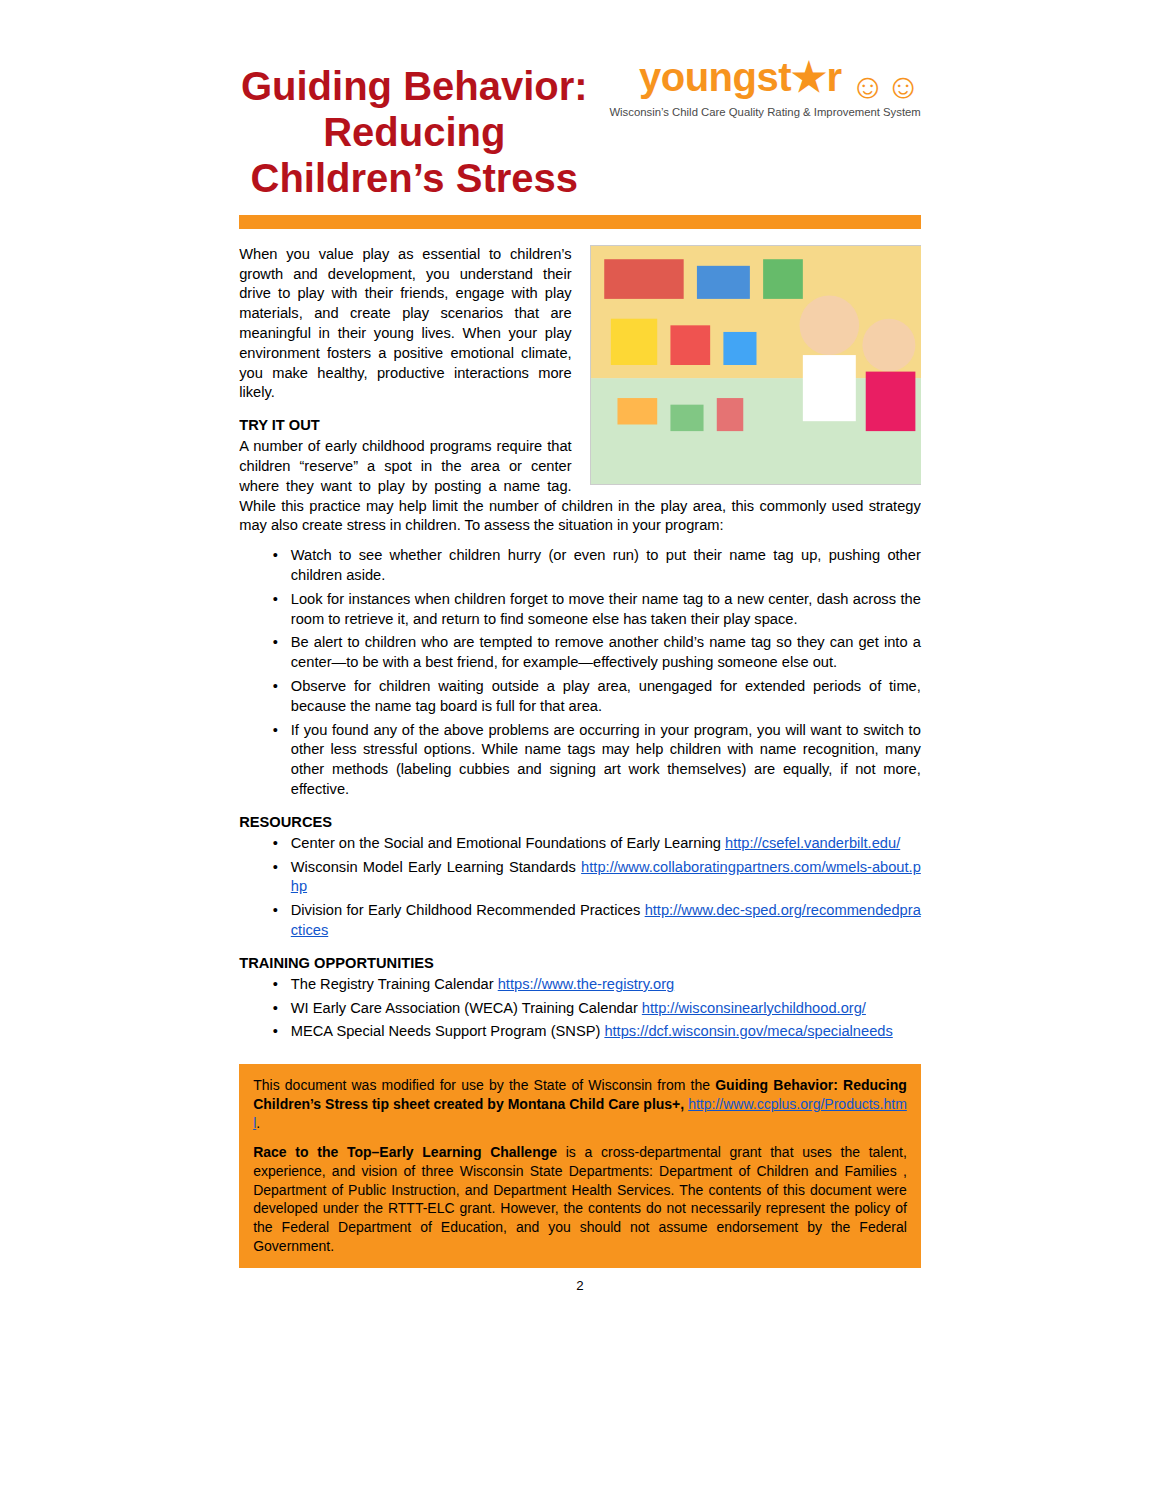Guiding Behavior:
Reducing Children’s Stress
youngst★r ☺☺
Wisconsin’s Child Care Quality Rating & Improvement System
When you value play as essential to children’s growth and development, you understand their drive to play with their friends, engage with play materials, and create play scenarios that are meaningful in their young lives. When your play environment fosters a positive emotional climate, you make healthy, productive interactions more likely.
Try It Out
A number of early childhood programs require that children “reserve” a spot in the area or center where they want to play by posting a name tag. While this practice may help limit the number of children in the play area, this commonly used strategy may also create stress in children. To assess the situation in your program:
Watch to see whether children hurry (or even run) to put their name tag up, pushing other children aside.
Look for instances when children forget to move their name tag to a new center, dash across the room to retrieve it, and return to find someone else has taken their play space.
Be alert to children who are tempted to remove another child’s name tag so they can get into a center—to be with a best friend, for example—effectively pushing someone else out.
Observe for children waiting outside a play area, unengaged for extended periods of time, because the name tag board is full for that area.
If you found any of the above problems are occurring in your program, you will want to switch to other less stressful options. While name tags may help children with name recognition, many other methods (labeling cubbies and signing art work themselves) are equally, if not more, effective.
Resources
Center on the Social and Emotional Foundations of Early Learning http://csefel.vanderbilt.edu/
Wisconsin Model Early Learning Standards http://www.collaboratingpartners.com/wmels-about.php
Division for Early Childhood Recommended Practices http://www.dec-sped.org/recommendedpractices
Training Opportunities
The Registry Training Calendar https://www.the-registry.org
WI Early Care Association (WECA) Training Calendar http://wisconsinearlychildhood.org/
MECA Special Needs Support Program (SNSP) https://dcf.wisconsin.gov/meca/specialneeds
This document was modified for use by the State of Wisconsin from the Guiding Behavior: Reducing Children’s Stress tip sheet created by Montana Child Care plus+, http://www.ccplus.org/Products.html.
Race to the Top–Early Learning Challenge is a cross-departmental grant that uses the talent, experience, and vision of three Wisconsin State Departments: Department of Children and Families , Department of Public Instruction, and Department Health Services. The contents of this document were developed under the RTTT-ELC grant. However, the contents do not necessarily represent the policy of the Federal Department of Education, and you should not assume endorsement by the Federal Government.
2